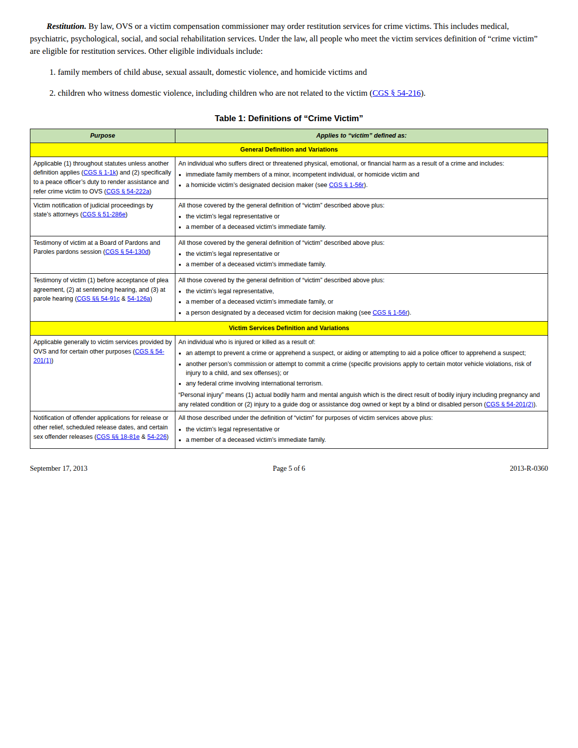Restitution. By law, OVS or a victim compensation commissioner may order restitution services for crime victims. This includes medical, psychiatric, psychological, social, and social rehabilitation services. Under the law, all people who meet the victim services definition of “crime victim” are eligible for restitution services. Other eligible individuals include:
family members of child abuse, sexual assault, domestic violence, and homicide victims and
children who witness domestic violence, including children who are not related to the victim (CGS § 54-216).
Table 1: Definitions of “Crime Victim”
| Purpose | Applies to “victim” defined as: |
| --- | --- |
| General Definition and Variations |
| Applicable (1) throughout statutes unless another definition applies ( CGS § 1-1k ) and (2) specifically to a peace officer’s duty to render assistance and refer crime victim to OVS ( CGS § 54-222a ) | An individual who suffers direct or threatened physical, emotional, or financial harm as a result of a crime and includes: immediate family members of a minor, incompetent individual, or homicide victim and a homicide victim’s designated decision maker (see CGS § 1-56r ). |
| Victim notification of judicial proceedings by state’s attorneys ( CGS § 51-286e ) | All those covered by the general definition of “victim” described above plus: the victim’s legal representative or a member of a deceased victim's immediate family. |
| Testimony of victim at a Board of Pardons and Paroles pardons session ( CGS § 54-130d ) | All those covered by the general definition of “victim” described above plus: the victim’s legal representative or a member of a deceased victim's immediate family. |
| Testimony of victim (1) before acceptance of plea agreement, (2) at sentencing hearing, and (3) at parole hearing ( CGS §§ 54-91c & 54-126a ) | All those covered by the general definition of “victim” described above plus: the victim’s legal representative, a member of a deceased victim's immediate family, or a person designated by a deceased victim for decision making (see CGS § 1-56r ). |
| Victim Services Definition and Variations |
| Applicable generally to victim services provided by OVS and for certain other purposes ( CGS § 54-201(1) ) | An individual who is injured or killed as a result of: an attempt to prevent a crime or apprehend a suspect, or aiding or attempting to aid a police officer to apprehend a suspect; another person’s commission or attempt to commit a crime (specific provisions apply to certain motor vehicle violations, risk of injury to a child, and sex offenses); or any federal crime involving international terrorism. “Personal injury” means (1) actual bodily harm and mental anguish which is the direct result of bodily injury including pregnancy and any related condition or (2) injury to a guide dog or assistance dog owned or kept by a blind or disabled person ( CGS § 54-201(2) ). |
| Notification of offender applications for release or other relief, scheduled release dates, and certain sex offender releases ( CGS §§ 18-81e & 54-226 ) | All those described under the definition of “victim” for purposes of victim services above plus: the victim’s legal representative or a member of a deceased victim's immediate family. |
September 17, 2013 Page 5 of 6 2013-R-0360